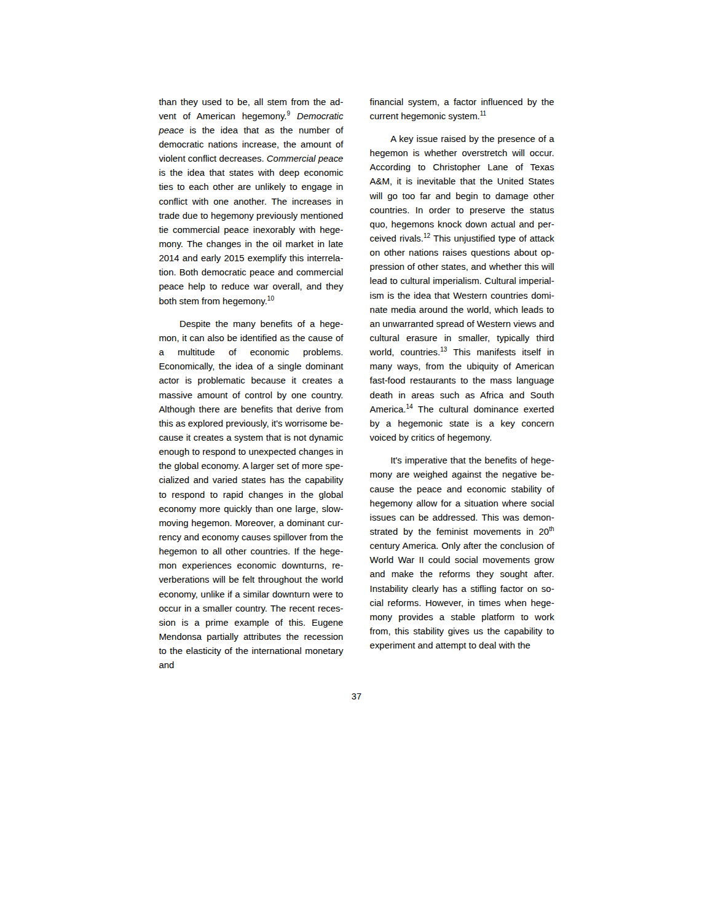than they used to be, all stem from the advent of American hegemony.9 Democratic peace is the idea that as the number of democratic nations increase, the amount of violent conflict decreases. Commercial peace is the idea that states with deep economic ties to each other are unlikely to engage in conflict with one another. The increases in trade due to hegemony previously mentioned tie commercial peace inexorably with hegemony. The changes in the oil market in late 2014 and early 2015 exemplify this interrelation. Both democratic peace and commercial peace help to reduce war overall, and they both stem from hegemony.10
Despite the many benefits of a hegemon, it can also be identified as the cause of a multitude of economic problems. Economically, the idea of a single dominant actor is problematic because it creates a massive amount of control by one country. Although there are benefits that derive from this as explored previously, it's worrisome because it creates a system that is not dynamic enough to respond to unexpected changes in the global economy. A larger set of more specialized and varied states has the capability to respond to rapid changes in the global economy more quickly than one large, slow-moving hegemon. Moreover, a dominant currency and economy causes spillover from the hegemon to all other countries. If the hegemon experiences economic downturns, reverberations will be felt throughout the world economy, unlike if a similar downturn were to occur in a smaller country. The recent recession is a prime example of this. Eugene Mendonsa partially attributes the recession to the elasticity of the international monetary and
financial system, a factor influenced by the current hegemonic system.11
A key issue raised by the presence of a hegemon is whether overstretch will occur. According to Christopher Lane of Texas A&M, it is inevitable that the United States will go too far and begin to damage other countries. In order to preserve the status quo, hegemons knock down actual and perceived rivals.12 This unjustified type of attack on other nations raises questions about oppression of other states, and whether this will lead to cultural imperialism. Cultural imperialism is the idea that Western countries dominate media around the world, which leads to an unwarranted spread of Western views and cultural erasure in smaller, typically third world, countries.13 This manifests itself in many ways, from the ubiquity of American fast-food restaurants to the mass language death in areas such as Africa and South America.14 The cultural dominance exerted by a hegemonic state is a key concern voiced by critics of hegemony.
It's imperative that the benefits of hegemony are weighed against the negative because the peace and economic stability of hegemony allow for a situation where social issues can be addressed. This was demonstrated by the feminist movements in 20th century America. Only after the conclusion of World War II could social movements grow and make the reforms they sought after. Instability clearly has a stifling factor on social reforms. However, in times when hegemony provides a stable platform to work from, this stability gives us the capability to experiment and attempt to deal with the
37